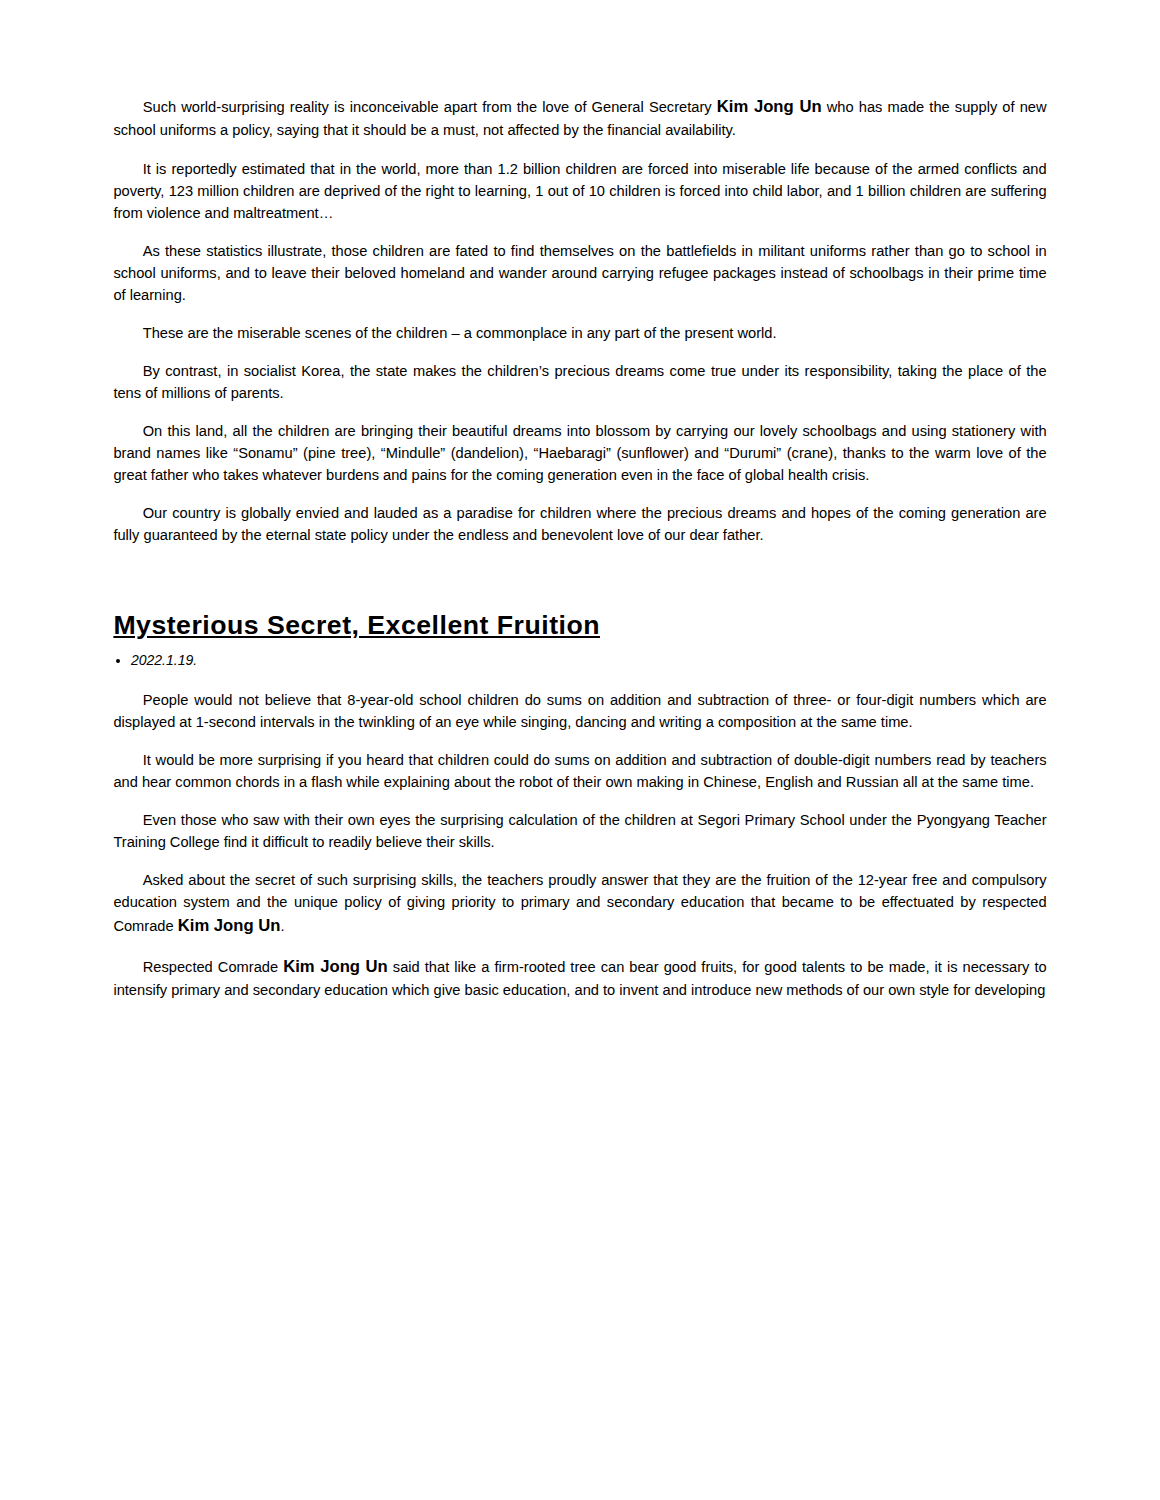Such world-surprising reality is inconceivable apart from the love of General Secretary Kim Jong Un who has made the supply of new school uniforms a policy, saying that it should be a must, not affected by the financial availability.
It is reportedly estimated that in the world, more than 1.2 billion children are forced into miserable life because of the armed conflicts and poverty, 123 million children are deprived of the right to learning, 1 out of 10 children is forced into child labor, and 1 billion children are suffering from violence and maltreatment…
As these statistics illustrate, those children are fated to find themselves on the battlefields in militant uniforms rather than go to school in school uniforms, and to leave their beloved homeland and wander around carrying refugee packages instead of schoolbags in their prime time of learning.
These are the miserable scenes of the children – a commonplace in any part of the present world.
By contrast, in socialist Korea, the state makes the children’s precious dreams come true under its responsibility, taking the place of the tens of millions of parents.
On this land, all the children are bringing their beautiful dreams into blossom by carrying our lovely schoolbags and using stationery with brand names like “Sonamu” (pine tree), “Mindulle” (dandelion), “Haebaragi” (sunflower) and “Durumi” (crane), thanks to the warm love of the great father who takes whatever burdens and pains for the coming generation even in the face of global health crisis.
Our country is globally envied and lauded as a paradise for children where the precious dreams and hopes of the coming generation are fully guaranteed by the eternal state policy under the endless and benevolent love of our dear father.
Mysterious Secret, Excellent Fruition
2022.1.19.
People would not believe that 8-year-old school children do sums on addition and subtraction of three- or four-digit numbers which are displayed at 1-second intervals in the twinkling of an eye while singing, dancing and writing a composition at the same time.
It would be more surprising if you heard that children could do sums on addition and subtraction of double-digit numbers read by teachers and hear common chords in a flash while explaining about the robot of their own making in Chinese, English and Russian all at the same time.
Even those who saw with their own eyes the surprising calculation of the children at Segori Primary School under the Pyongyang Teacher Training College find it difficult to readily believe their skills.
Asked about the secret of such surprising skills, the teachers proudly answer that they are the fruition of the 12-year free and compulsory education system and the unique policy of giving priority to primary and secondary education that became to be effectuated by respected Comrade Kim Jong Un.
Respected Comrade Kim Jong Un said that like a firm-rooted tree can bear good fruits, for good talents to be made, it is necessary to intensify primary and secondary education which give basic education, and to invent and introduce new methods of our own style for developing